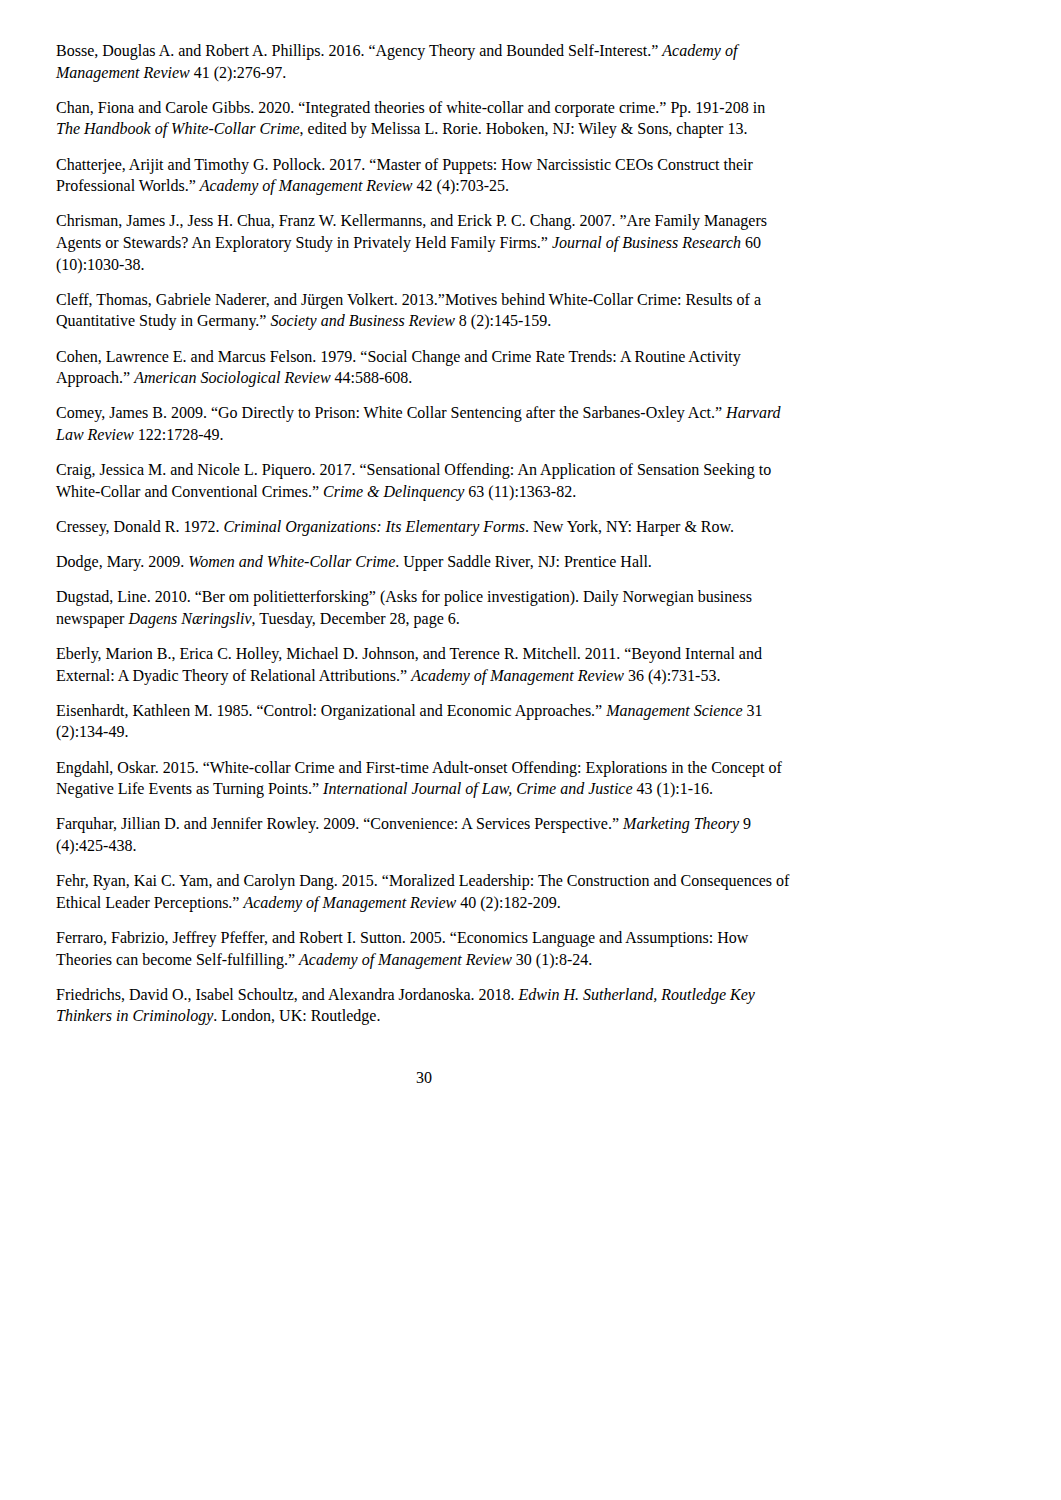Bosse, Douglas A. and Robert A. Phillips. 2016. “Agency Theory and Bounded Self-Interest.” Academy of Management Review 41 (2):276-97.
Chan, Fiona and Carole Gibbs. 2020. “Integrated theories of white-collar and corporate crime.” Pp. 191-208 in The Handbook of White-Collar Crime, edited by Melissa L. Rorie. Hoboken, NJ: Wiley & Sons, chapter 13.
Chatterjee, Arijit and Timothy G. Pollock. 2017. “Master of Puppets: How Narcissistic CEOs Construct their Professional Worlds.” Academy of Management Review 42 (4):703-25.
Chrisman, James J., Jess H. Chua, Franz W. Kellermanns, and Erick P. C. Chang. 2007. ”Are Family Managers Agents or Stewards? An Exploratory Study in Privately Held Family Firms.” Journal of Business Research 60 (10):1030-38.
Cleff, Thomas, Gabriele Naderer, and Jürgen Volkert. 2013.”Motives behind White-Collar Crime: Results of a Quantitative Study in Germany.” Society and Business Review 8 (2):145-159.
Cohen, Lawrence E. and Marcus Felson. 1979. “Social Change and Crime Rate Trends: A Routine Activity Approach.” American Sociological Review 44:588-608.
Comey, James B. 2009. “Go Directly to Prison: White Collar Sentencing after the Sarbanes-Oxley Act.” Harvard Law Review 122:1728-49.
Craig, Jessica M. and Nicole L. Piquero. 2017. “Sensational Offending: An Application of Sensation Seeking to White-Collar and Conventional Crimes.” Crime & Delinquency 63 (11):1363-82.
Cressey, Donald R. 1972. Criminal Organizations: Its Elementary Forms. New York, NY: Harper & Row.
Dodge, Mary. 2009. Women and White-Collar Crime. Upper Saddle River, NJ: Prentice Hall.
Dugstad, Line. 2010. “Ber om politietterforsking” (Asks for police investigation). Daily Norwegian business newspaper Dagens Næringsliv, Tuesday, December 28, page 6.
Eberly, Marion B., Erica C. Holley, Michael D. Johnson, and Terence R. Mitchell. 2011. “Beyond Internal and External: A Dyadic Theory of Relational Attributions.” Academy of Management Review 36 (4):731-53.
Eisenhardt, Kathleen M. 1985. “Control: Organizational and Economic Approaches.” Management Science 31 (2):134-49.
Engdahl, Oskar. 2015. “White-collar Crime and First-time Adult-onset Offending: Explorations in the Concept of Negative Life Events as Turning Points.” International Journal of Law, Crime and Justice 43 (1):1-16.
Farquhar, Jillian D. and Jennifer Rowley. 2009. “Convenience: A Services Perspective.” Marketing Theory 9 (4):425-438.
Fehr, Ryan, Kai C. Yam, and Carolyn Dang. 2015. “Moralized Leadership: The Construction and Consequences of Ethical Leader Perceptions.” Academy of Management Review 40 (2):182-209.
Ferraro, Fabrizio, Jeffrey Pfeffer, and Robert I. Sutton. 2005. “Economics Language and Assumptions: How Theories can become Self-fulfilling.” Academy of Management Review 30 (1):8-24.
Friedrichs, David O., Isabel Schoultz, and Alexandra Jordanoska. 2018. Edwin H. Sutherland, Routledge Key Thinkers in Criminology. London, UK: Routledge.
30